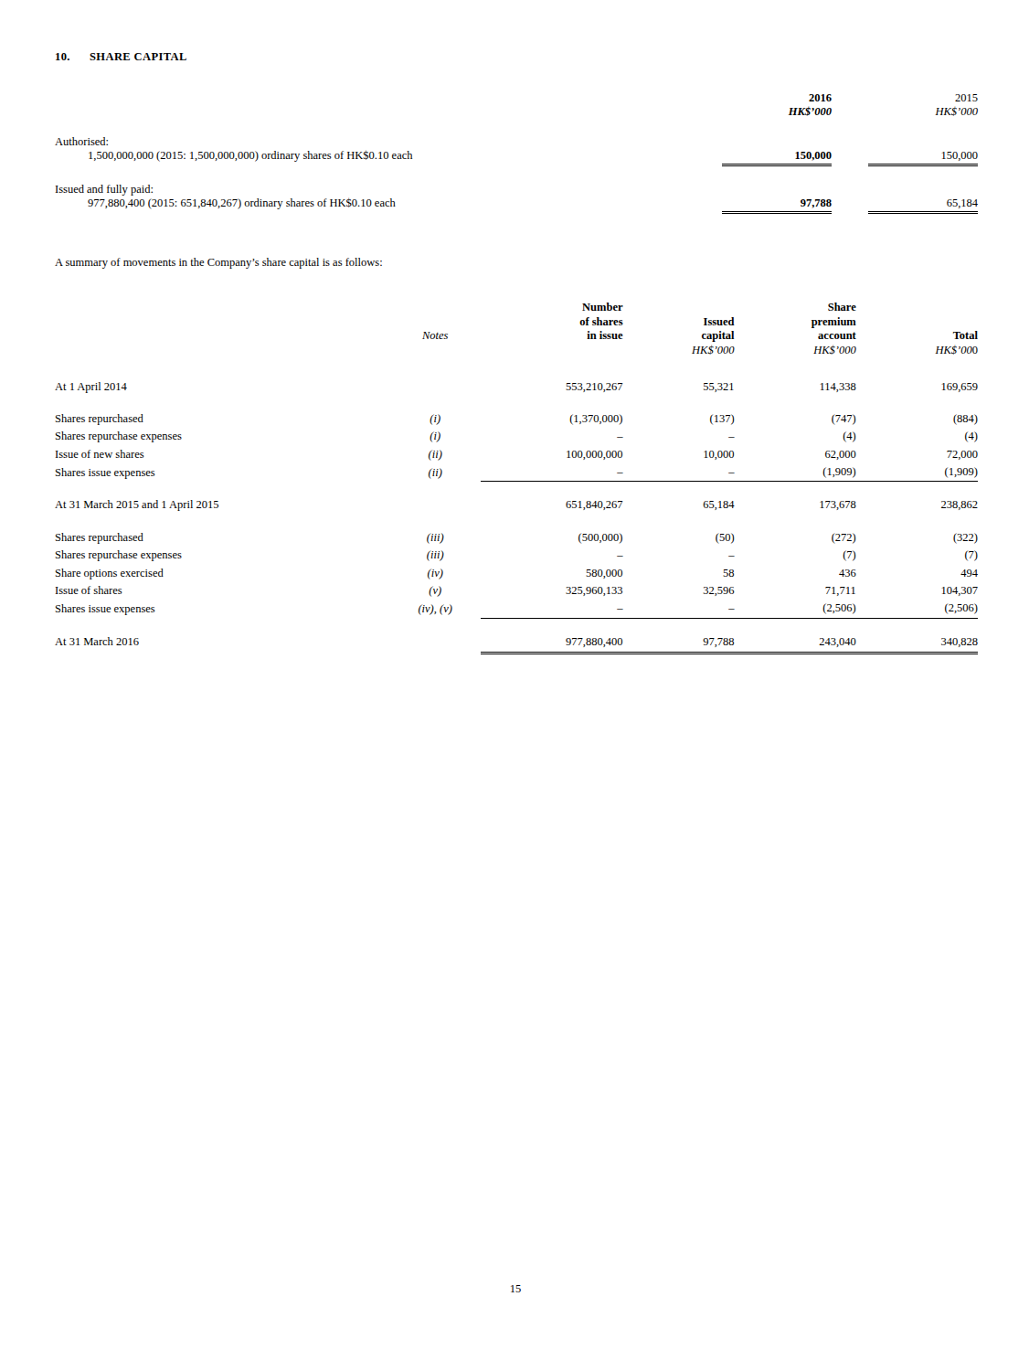10. SHARE CAPITAL
| | | 2016 | | 2015 |
| | | HK$’000 | | HK$’000 |
| Authorised: | | | | |
| 1,500,000,000 (2015: 1,500,000,000) ordinary shares of HK$0.10 each | | 150,000 | | 150,000 |
| Issued and fully paid: | | | | |
| 977,880,400 (2015: 651,840,267) ordinary shares of HK$0.10 each | | 97,788 | | 65,184 |
A summary of movements in the Company’s share capital is as follows:
| | | Number | | Share | |
| --- | --- | --- | --- | --- | --- |
| | | of shares | Issued | premium | |
| | Notes | in issue | capital | account | Total |
| | | | HK$’000 | HK$’000 | HK$’00 0 |
| At 1 April 2014 | | 553,210,267 | 55,321 | 114,338 | 169,659 |
| Shares repurchased | (i) | (1,370,000) | (137) | (747) | (884) |
| Shares repurchase expenses | (i) | – | – | (4) | (4) |
| Issue of new shares | (ii) | 100,000,000 | 10,000 | 62,000 | 72,000 |
| Shares issue expenses | (ii) | – | – | (1,909) | (1,909) |
| At 31 March 2015 and 1 April 2015 | | 651,840,267 | 65,184 | 173,678 | 238,862 |
| Shares repurchased | (iii) | (500,000) | (50) | (272) | (322) |
| Shares repurchase expenses | (iii) | – | – | (7) | (7) |
| Share options exercised | (iv) | 580,000 | 58 | 436 | 494 |
| Issue of shares | (v) | 325,960,133 | 32,596 | 71,711 | 104,307 |
| Shares issue expenses | (iv), (v) | – | – | (2,506) | (2,506) |
| At 31 March 2016 | | 977,880,400 | 97,788 | 243,040 | 340,828 |
15